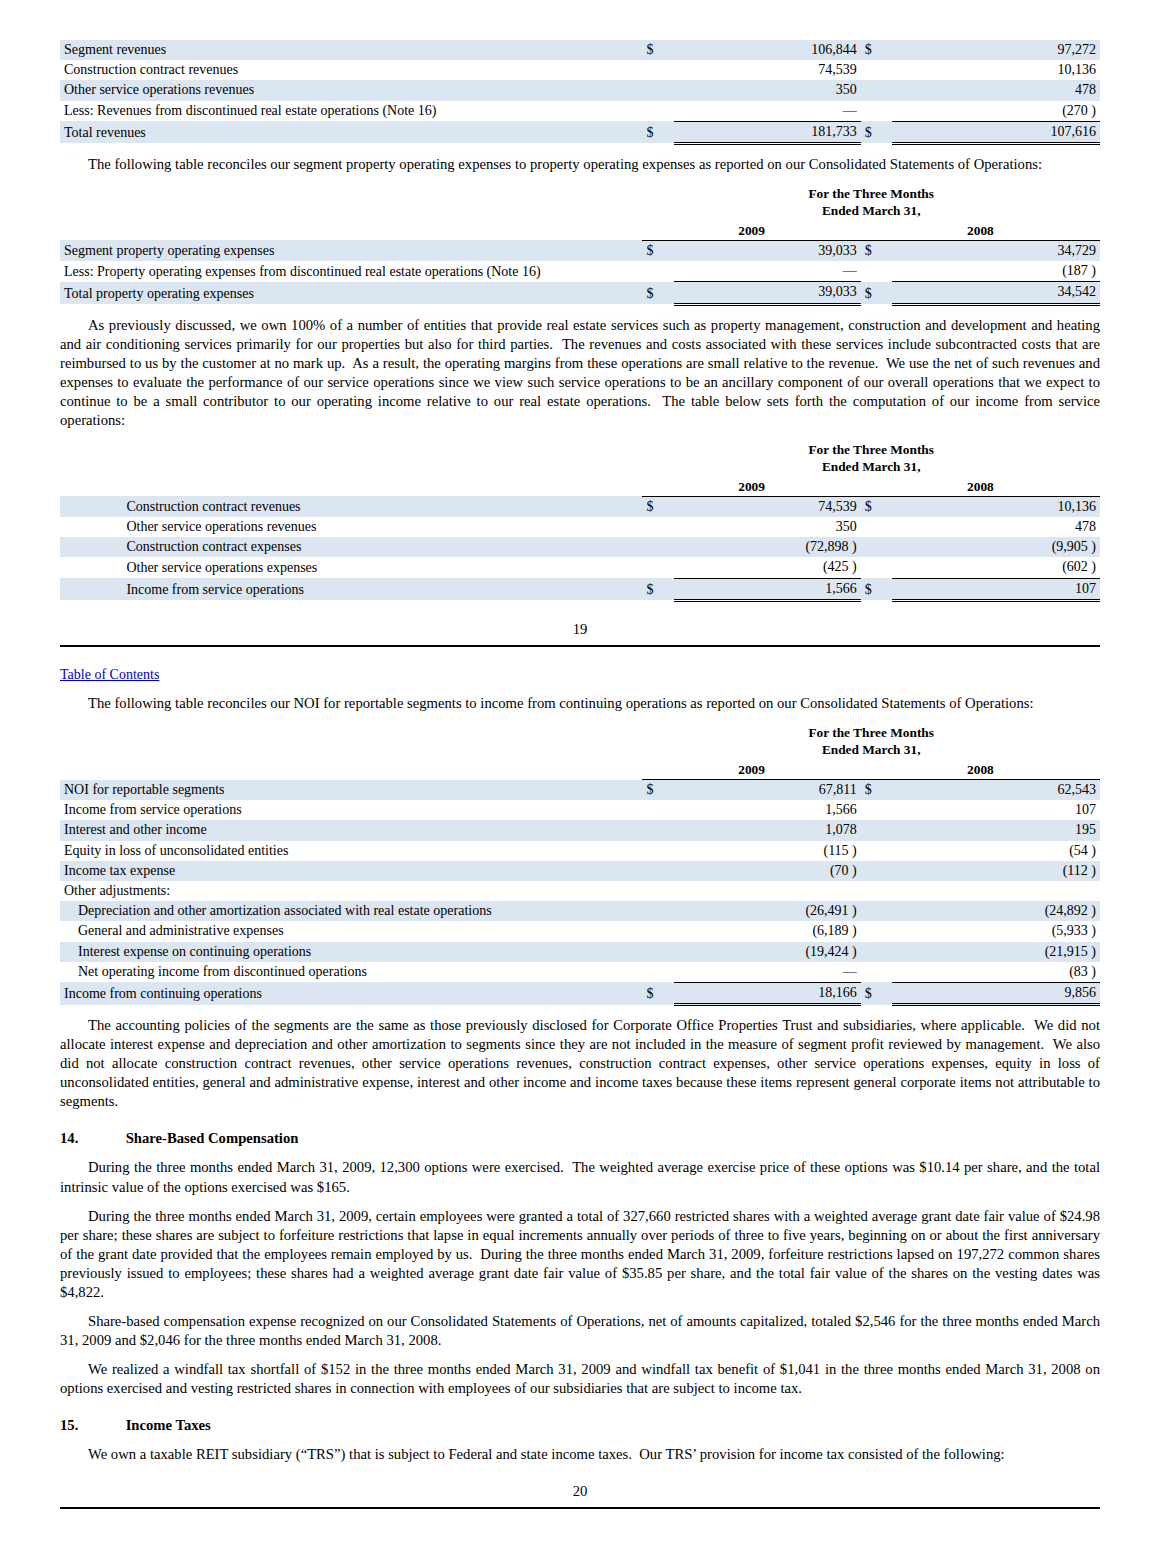| Segment revenues | $ | 106,844 | $ | 97,272 |
| Construction contract revenues | | 74,539 | | 10,136 |
| Other service operations revenues | | 350 | | 478 |
| Less: Revenues from discontinued real estate operations (Note 16) | | — | | (270 ) |
| Total revenues | $ | 181,733 | $ | 107,616 |
The following table reconciles our segment property operating expenses to property operating expenses as reported on our Consolidated Statements of Operations:
| | For the Three Months Ended March 31, |
| | 2009 | 2008 |
| Segment property operating expenses | $ | 39,033 | $ | 34,729 |
| Less: Property operating expenses from discontinued real estate operations (Note 16) | | — | | (187 ) |
| Total property operating expenses | $ | 39,033 | $ | 34,542 |
As previously discussed, we own 100% of a number of entities that provide real estate services such as property management, construction and development and heating and air conditioning services primarily for our properties but also for third parties. The revenues and costs associated with these services include subcontracted costs that are reimbursed to us by the customer at no mark up. As a result, the operating margins from these operations are small relative to the revenue. We use the net of such revenues and expenses to evaluate the performance of our service operations since we view such service operations to be an ancillary component of our overall operations that we expect to continue to be a small contributor to our operating income relative to our real estate operations. The table below sets forth the computation of our income from service operations:
| | | For the Three Months Ended March 31, |
| | | 2009 | 2008 |
| | Construction contract revenues | $ | 74,539 | $ | 10,136 |
| | Other service operations revenues | | 350 | | 478 |
| | Construction contract expenses | | (72,898 ) | | (9,905 ) |
| | Other service operations expenses | | (425 ) | | (602 ) |
| | Income from service operations | $ | 1,566 | $ | 107 |
19
Table of Contents
The following table reconciles our NOI for reportable segments to income from continuing operations as reported on our Consolidated Statements of Operations:
| | For the Three Months Ended March 31, |
| | 2009 | 2008 |
| NOI for reportable segments | $ | 67,811 | $ | 62,543 |
| Income from service operations | | 1,566 | | 107 |
| Interest and other income | | 1,078 | | 195 |
| Equity in loss of unconsolidated entities | | (115 ) | | (54 ) |
| Income tax expense | | (70 ) | | (112 ) |
| Other adjustments: | | | | |
| Depreciation and other amortization associated with real estate operations | | (26,491 ) | | (24,892 ) |
| General and administrative expenses | | (6,189 ) | | (5,933 ) |
| Interest expense on continuing operations | | (19,424 ) | | (21,915 ) |
| Net operating income from discontinued operations | | — | | (83 ) |
| Income from continuing operations | $ | 18,166 | $ | 9,856 |
The accounting policies of the segments are the same as those previously disclosed for Corporate Office Properties Trust and subsidiaries, where applicable. We did not allocate interest expense and depreciation and other amortization to segments since they are not included in the measure of segment profit reviewed by management. We also did not allocate construction contract revenues, other service operations revenues, construction contract expenses, other service operations expenses, equity in loss of unconsolidated entities, general and administrative expense, interest and other income and income taxes because these items represent general corporate items not attributable to segments.
14. Share-Based Compensation
During the three months ended March 31, 2009, 12,300 options were exercised. The weighted average exercise price of these options was $10.14 per share, and the total intrinsic value of the options exercised was $165.
During the three months ended March 31, 2009, certain employees were granted a total of 327,660 restricted shares with a weighted average grant date fair value of $24.98 per share; these shares are subject to forfeiture restrictions that lapse in equal increments annually over periods of three to five years, beginning on or about the first anniversary of the grant date provided that the employees remain employed by us. During the three months ended March 31, 2009, forfeiture restrictions lapsed on 197,272 common shares previously issued to employees; these shares had a weighted average grant date fair value of $35.85 per share, and the total fair value of the shares on the vesting dates was $4,822.
Share-based compensation expense recognized on our Consolidated Statements of Operations, net of amounts capitalized, totaled $2,546 for the three months ended March 31, 2009 and $2,046 for the three months ended March 31, 2008.
We realized a windfall tax shortfall of $152 in the three months ended March 31, 2009 and windfall tax benefit of $1,041 in the three months ended March 31, 2008 on options exercised and vesting restricted shares in connection with employees of our subsidiaries that are subject to income tax.
15. Income Taxes
We own a taxable REIT subsidiary (“TRS”) that is subject to Federal and state income taxes. Our TRS’ provision for income tax consisted of the following:
20